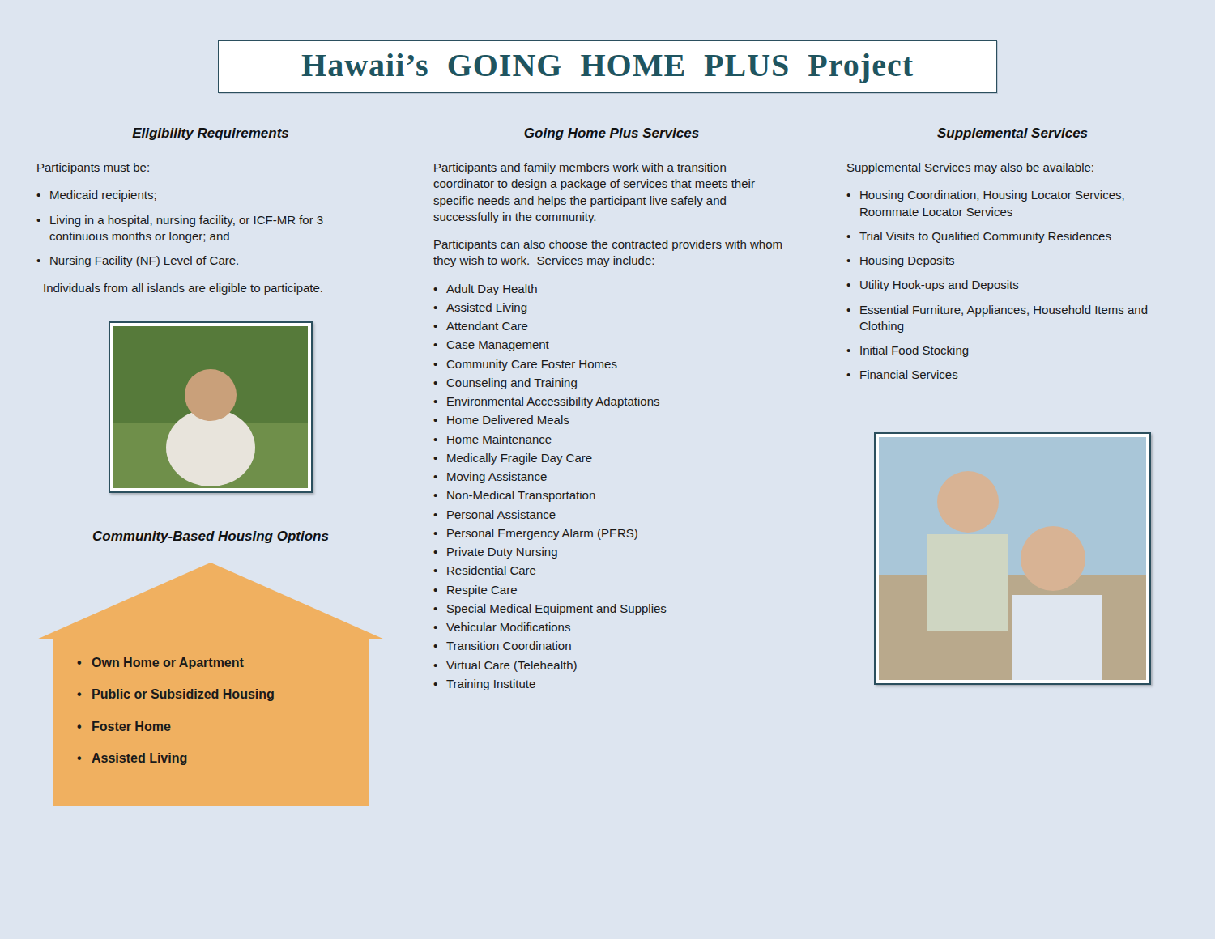Hawaii’s GOING HOME PLUS Project
Eligibility Requirements
Participants must be:
Medicaid recipients;
Living in a hospital, nursing facility, or ICF-MR for 3 continuous months or longer; and
Nursing Facility (NF) Level of Care.
Individuals from all islands are eligible to participate.
Community-Based Housing Options
Own Home or Apartment
Public or Subsidized Housing
Foster Home
Assisted Living
Going Home Plus Services
Participants and family members work with a transition coordinator to design a package of services that meets their specific needs and helps the participant live safely and successfully in the community.
Participants can also choose the contracted providers with whom they wish to work. Services may include:
Adult Day Health
Assisted Living
Attendant Care
Case Management
Community Care Foster Homes
Counseling and Training
Environmental Accessibility Adaptations
Home Delivered Meals
Home Maintenance
Medically Fragile Day Care
Moving Assistance
Non-Medical Transportation
Personal Assistance
Personal Emergency Alarm (PERS)
Private Duty Nursing
Residential Care
Respite Care
Special Medical Equipment and Supplies
Vehicular Modifications
Transition Coordination
Virtual Care (Telehealth)
Training Institute
Supplemental Services
Supplemental Services may also be available:
Housing Coordination, Housing Locator Services, Roommate Locator Services
Trial Visits to Qualified Community Residences
Housing Deposits
Utility Hook-ups and Deposits
Essential Furniture, Appliances, Household Items and Clothing
Initial Food Stocking
Financial Services